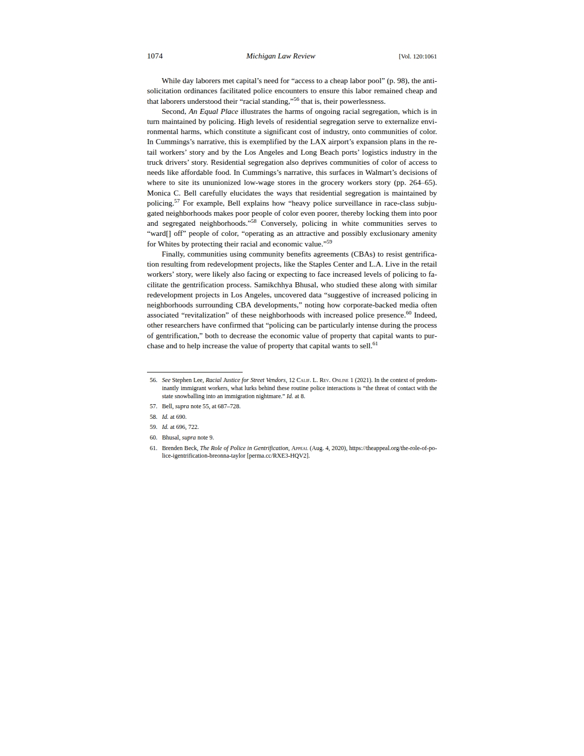1074 Michigan Law Review [Vol. 120:1061
While day laborers met capital’s need for “access to a cheap labor pool” (p. 98), the antisolicitation ordinances facilitated police encounters to ensure this labor remained cheap and that laborers understood their “racial standing,”56 that is, their powerlessness.
Second, An Equal Place illustrates the harms of ongoing racial segregation, which is in turn maintained by policing. High levels of residential segregation serve to externalize environmental harms, which constitute a significant cost of industry, onto communities of color. In Cummings’s narrative, this is exemplified by the LAX airport’s expansion plans in the retail workers’ story and by the Los Angeles and Long Beach ports’ logistics industry in the truck drivers’ story. Residential segregation also deprives communities of color of access to needs like affordable food. In Cummings’s narrative, this surfaces in Walmart’s decisions of where to site its ununionized low-wage stores in the grocery workers story (pp. 264–65). Monica C. Bell carefully elucidates the ways that residential segregation is maintained by policing.57 For example, Bell explains how “heavy police surveillance in race-class subjugated neighborhoods makes poor people of color even poorer, thereby locking them into poor and segregated neighborhoods.”58 Conversely, policing in white communities serves to “ward[] off” people of color, “operating as an attractive and possibly exclusionary amenity for Whites by protecting their racial and economic value.”59
Finally, communities using community benefits agreements (CBAs) to resist gentrification resulting from redevelopment projects, like the Staples Center and L.A. Live in the retail workers’ story, were likely also facing or expecting to face increased levels of policing to facilitate the gentrification process. Samikchhya Bhusal, who studied these along with similar redevelopment projects in Los Angeles, uncovered data “suggestive of increased policing in neighborhoods surrounding CBA developments,” noting how corporate-backed media often associated “revitalization” of these neighborhoods with increased police presence.60 Indeed, other researchers have confirmed that “policing can be particularly intense during the process of gentrification,” both to decrease the economic value of property that capital wants to purchase and to help increase the value of property that capital wants to sell.61
56. See Stephen Lee, Racial Justice for Street Vendors, 12 Calif. L. Rev. Online 1 (2021). In the context of predominantly immigrant workers, what lurks behind these routine police interactions is “the threat of contact with the state snowballing into an immigration nightmare.” Id. at 8.
57. Bell, supra note 55, at 687–728.
58. Id. at 690.
59. Id. at 696, 722.
60. Bhusal, supra note 9.
61. Brenden Beck, The Role of Police in Gentrification, Appeal (Aug. 4, 2020), https://theappeal.org/the-role-of-police-igentrification-breonna-taylor [perma.cc/RXE3-HQV2].